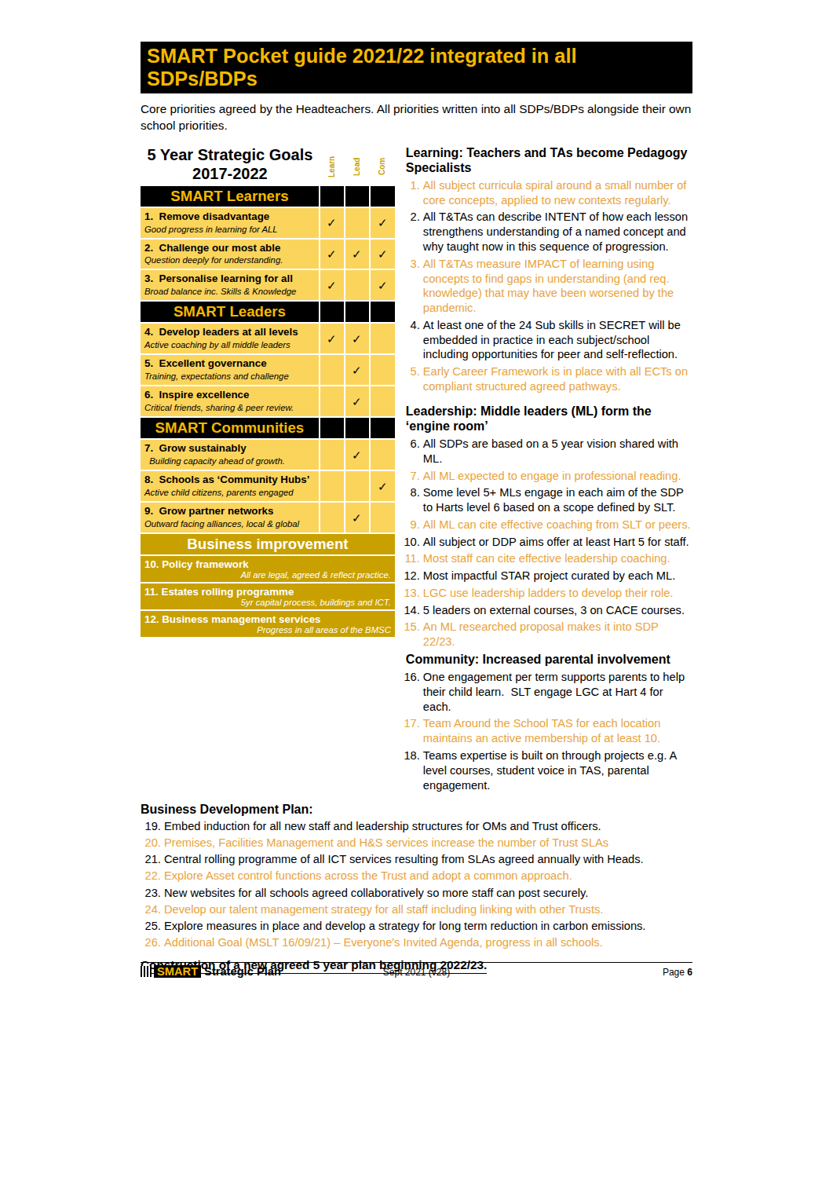SMART Pocket guide 2021/22 integrated in all SDPs/BDPs
Core priorities agreed by the Headteachers. All priorities written into all SDPs/BDPs alongside their own school priorities.
5 Year Strategic Goals
2017-2022
Learn
Lead
Com
| SMART Learners | | | |
| 1. Remove disadvantage Good progress in learning for ALL | ✓ | | ✓ |
| 2. Challenge our most able Question deeply for understanding. | ✓ | ✓ | ✓ |
| 3. Personalise learning for all Broad balance inc. Skills & Knowledge | ✓ | | ✓ |
| SMART Leaders | | | |
| 4. Develop leaders at all levels Active coaching by all middle leaders | ✓ | ✓ | |
| 5. Excellent governance Training, expectations and challenge | | ✓ | |
| 6. Inspire excellence Critical friends, sharing & peer review. | | ✓ | |
| SMART Communities | | | |
| 7. Grow sustainably Building capacity ahead of growth. | | ✓ | |
| 8. Schools as ‘Community Hubs’ Active child citizens, parents engaged | | | ✓ |
| 9. Grow partner networks Outward facing alliances, local & global | | ✓ | |
| Business improvement |
| 10. Policy framework All are legal, agreed & reflect practice. |
| 11. Estates rolling programme 5yr capital process, buildings and ICT. |
| 12. Business management services Progress in all areas of the BMSC |
Learning: Teachers and TAs become Pedagogy Specialists
All subject curricula spiral around a small number of core concepts, applied to new contexts regularly.
All T&TAs can describe INTENT of how each lesson strengthens understanding of a named concept and why taught now in this sequence of progression.
All T&TAs measure IMPACT of learning using concepts to find gaps in understanding (and req. knowledge) that may have been worsened by the pandemic.
At least one of the 24 Sub skills in SECRET will be embedded in practice in each subject/school including opportunities for peer and self-reflection.
Early Career Framework is in place with all ECTs on compliant structured agreed pathways.
Leadership: Middle leaders (ML) form the ‘engine room’
All SDPs are based on a 5 year vision shared with ML.
All ML expected to engage in professional reading.
Some level 5+ MLs engage in each aim of the SDP to Harts level 6 based on a scope defined by SLT.
All ML can cite effective coaching from SLT or peers.
All subject or DDP aims offer at least Hart 5 for staff.
Most staff can cite effective leadership coaching.
Most impactful STAR project curated by each ML.
LGC use leadership ladders to develop their role.
5 leaders on external courses, 3 on CACE courses.
An ML researched proposal makes it into SDP 22/23.
Community: Increased parental involvement
One engagement per term supports parents to help their child learn. SLT engage LGC at Hart 4 for each.
Team Around the School TAS for each location maintains an active membership of at least 10.
Teams expertise is built on through projects e.g. A level courses, student voice in TAS, parental engagement.
Business Development Plan:
Embed induction for all new staff and leadership structures for OMs and Trust officers.
Premises, Facilities Management and H&S services increase the number of Trust SLAs
Central rolling programme of all ICT services resulting from SLAs agreed annually with Heads.
Explore Asset control functions across the Trust and adopt a common approach.
New websites for all schools agreed collaboratively so more staff can post securely.
Develop our talent management strategy for all staff including linking with other Trusts.
Explore measures in place and develop a strategy for long term reduction in carbon emissions.
Additional Goal (MSLT 16/09/21) – Everyone's Invited Agenda, progress in all schools.
Construction of a new agreed 5 year plan beginning 2022/23.
SMART Strategic Plan
Sept 2021 (v28)
Page 6